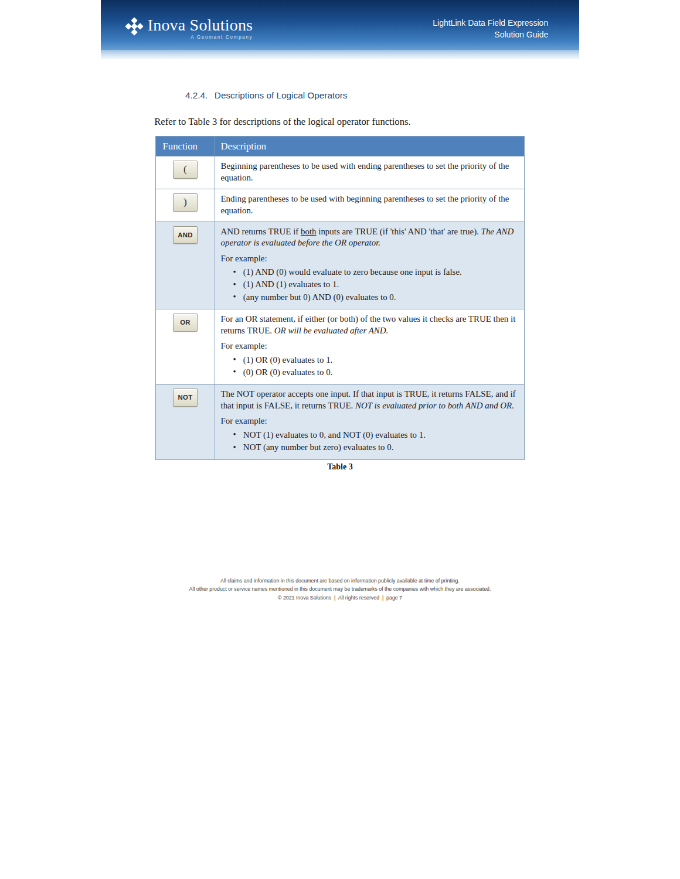Inova Solutions
A Geomant Company
LightLink Data Field Expression
Solution Guide
4.2.4. Descriptions of Logical Operators
Refer to Table 3 for descriptions of the logical operator functions.
| Function | Description |
| --- | --- |
| ( | Beginning parentheses to be used with ending parentheses to set the priority of the equation. |
| ) | Ending parentheses to be used with beginning parentheses to set the priority of the equation. |
| AND | AND returns TRUE if both inputs are TRUE (if 'this' AND 'that' are true). The AND operator is evaluated before the OR operator. For example: (1) AND (0) would evaluate to zero because one input is false. (1) AND (1) evaluates to 1. (any number but 0) AND (0) evaluates to 0. |
| OR | For an OR statement, if either (or both) of the two values it checks are TRUE then it returns TRUE. OR will be evaluated after AND. For example: (1) OR (0) evaluates to 1. (0) OR (0) evaluates to 0. |
| NOT | The NOT operator accepts one input. If that input is TRUE, it returns FALSE, and if that input is FALSE, it returns TRUE. NOT is evaluated prior to both AND and OR. For example: NOT (1) evaluates to 0, and NOT (0) evaluates to 1. NOT (any number but zero) evaluates to 0. |
Table 3
All claims and information in this document are based on information publicly available at time of printing.
All other product or service names mentioned in this document may be trademarks of the companies with which they are associated.
© 2021 Inova Solutions | All rights reserved | page 7